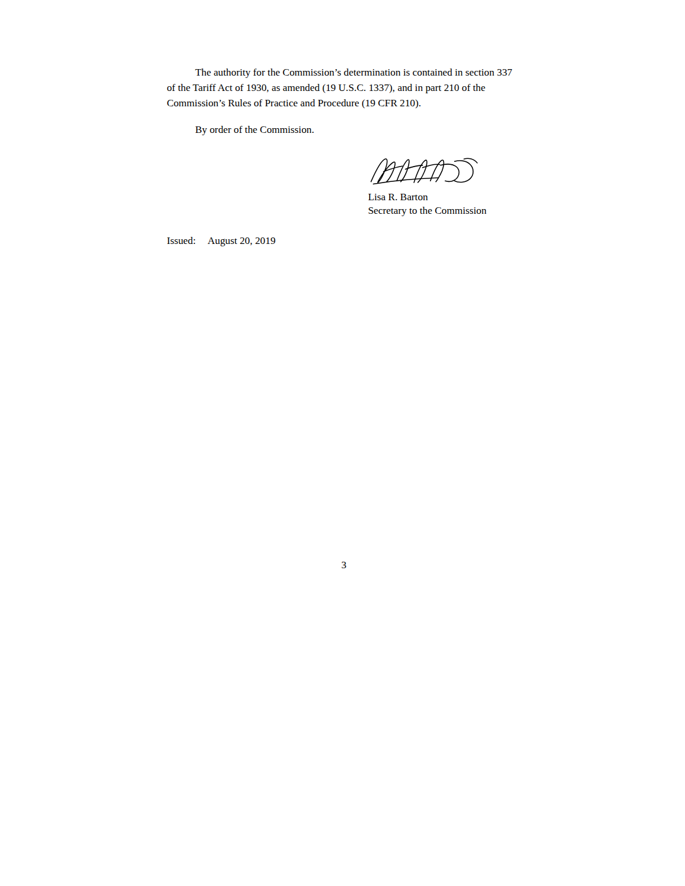The authority for the Commission’s determination is contained in section 337 of the Tariff Act of 1930, as amended (19 U.S.C. 1337), and in part 210 of the Commission’s Rules of Practice and Procedure (19 CFR 210).
By order of the Commission.
Lisa R. Barton
Secretary to the Commission
Issued: August 20, 2019
3